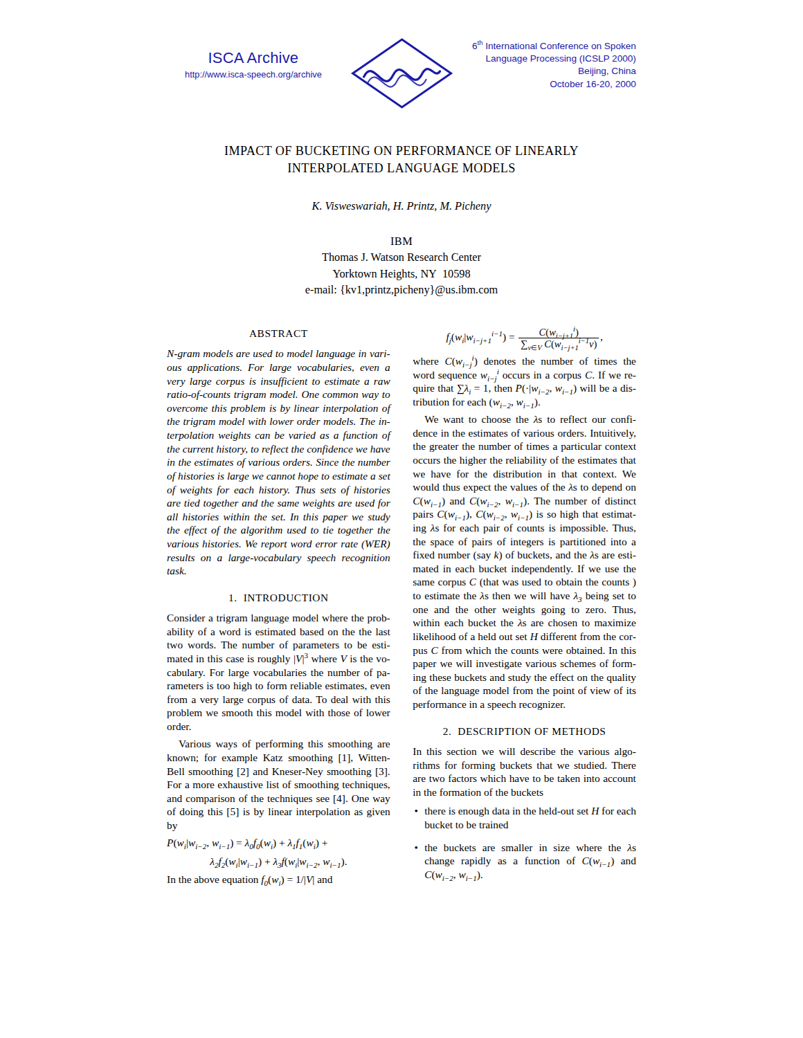ISCA Archive
http://www.isca-speech.org/archive
6th International Conference on Spoken
Language Processing (ICSLP 2000)
Beijing, China
October 16-20, 2000
IMPACT OF BUCKETING ON PERFORMANCE OF LINEARLY
INTERPOLATED LANGUAGE MODELS
K. Visweswariah, H. Printz, M. Picheny
IBM
Thomas J. Watson Research Center
Yorktown Heights, NY 10598
e-mail: {kv1,printz,picheny}@us.ibm.com
ABSTRACT
N-gram models are used to model language in various applications. For large vocabularies, even a very large corpus is insufficient to estimate a raw ratio-of-counts trigram model. One common way to overcome this problem is by linear interpolation of the trigram model with lower order models. The interpolation weights can be varied as a function of the current history, to reflect the confidence we have in the estimates of various orders. Since the number of histories is large we cannot hope to estimate a set of weights for each history. Thus sets of histories are tied together and the same weights are used for all histories within the set. In this paper we study the effect of the algorithm used to tie together the various histories. We report word error rate (WER) results on a large-vocabulary speech recognition task.
1. INTRODUCTION
Consider a trigram language model where the probability of a word is estimated based on the the last two words. The number of parameters to be estimated in this case is roughly |V|3 where V is the vocabulary. For large vocabularies the number of parameters is too high to form reliable estimates, even from a very large corpus of data. To deal with this problem we smooth this model with those of lower order.
Various ways of performing this smoothing are known; for example Katz smoothing [1], Witten-Bell smoothing [2] and Kneser-Ney smoothing [3]. For a more exhaustive list of smoothing techniques, and comparison of the techniques see [4]. One way of doing this [5] is by linear interpolation as given by
P(wi|wi−2, wi−1) = λ0f0(wi) + λ1f1(wi) +
λ2f2(wi|wi−1) + λ3f(wi|wi−2, wi−1).
In the above equation f0(wi) = 1/|V| and
fj(wi|wi−j+1i−1) = C(wi−j+1i) ∑v∈V C(wi−j+1i−1v) ,
where C(wi−ji) denotes the number of times the word sequence wi−ji occurs in a corpus C. If we require that ∑λi = 1, then P(·|wi−2, wi−1) will be a distribution for each (wi−2, wi−1).
We want to choose the λs to reflect our confidence in the estimates of various orders. Intuitively, the greater the number of times a particular context occurs the higher the reliability of the estimates that we have for the distribution in that context. We would thus expect the values of the λs to depend on C(wi−1) and C(wi−2, wi−1). The number of distinct pairs C(wi−1), C(wi−2, wi−1) is so high that estimating λs for each pair of counts is impossible. Thus, the space of pairs of integers is partitioned into a fixed number (say k) of buckets, and the λs are estimated in each bucket independently. If we use the same corpus C (that was used to obtain the counts ) to estimate the λs then we will have λ3 being set to one and the other weights going to zero. Thus, within each bucket the λs are chosen to maximize likelihood of a held out set H different from the corpus C from which the counts were obtained. In this paper we will investigate various schemes of forming these buckets and study the effect on the quality of the language model from the point of view of its performance in a speech recognizer.
2. DESCRIPTION OF METHODS
In this section we will describe the various algorithms for forming buckets that we studied. There are two factors which have to be taken into account in the formation of the buckets
there is enough data in the held-out set H for each bucket to be trained
the buckets are smaller in size where the λs change rapidly as a function of C(wi−1) and C(wi−2, wi−1).